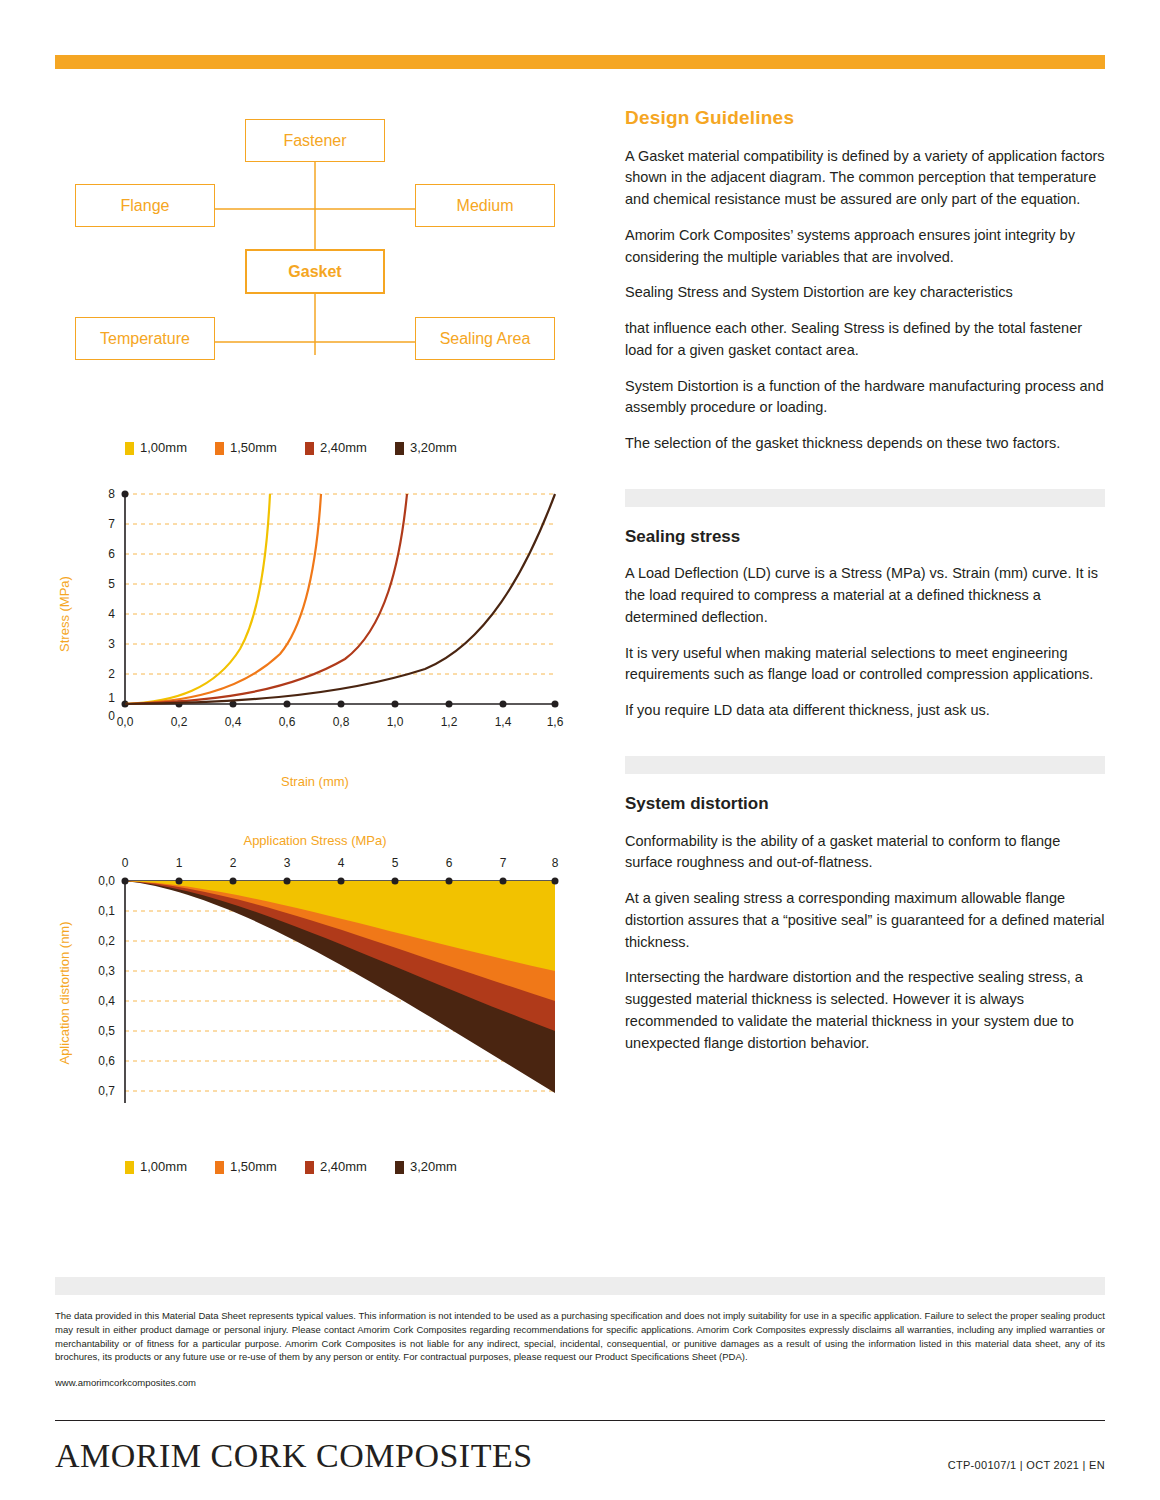Fastener
Flange
Medium
Gasket
Temperature
Sealing Area
1,00mm 1,50mm 2,40mm 3,20mm
Stress (MPa) 8 7 6 5 4 3 2 1 0 0,0 0,2 0,4 0,6 0,8 1,0 1,2 1,4 1,6
Strain (mm)
Application Stress (MPa)
Aplication distortion (nm) 0 1 2 3 4 5 6 7 8 0,0 0,1 0,2 0,3 0,4 0,5 0,6 0,7
1,00mm 1,50mm 2,40mm 3,20mm
Design Guidelines
A Gasket material compatibility is defined by a variety of application factors shown in the adjacent diagram. The common perception that temperature and chemical resistance must be assured are only part of the equation.
Amorim Cork Composites’ systems approach ensures joint integrity by considering the multiple variables that are involved.
Sealing Stress and System Distortion are key characteristics
that influence each other. Sealing Stress is defined by the total fastener load for a given gasket contact area.
System Distortion is a function of the hardware manufacturing process and assembly procedure or loading.
The selection of the gasket thickness depends on these two factors.
Sealing stress
A Load Deflection (LD) curve is a Stress (MPa) vs. Strain (mm) curve. It is the load required to compress a material at a defined thickness a determined deflection.
It is very useful when making material selections to meet engineering requirements such as flange load or controlled compression applications.
If you require LD data ata different thickness, just ask us.
System distortion
Conformability is the ability of a gasket material to conform to flange surface roughness and out-of-flatness.
At a given sealing stress a corresponding maximum allowable flange distortion assures that a “positive seal” is guaranteed for a defined material thickness.
Intersecting the hardware distortion and the respective sealing stress, a suggested material thickness is selected. However it is always recommended to validate the material thickness in your system due to unexpected flange distortion behavior.
The data provided in this Material Data Sheet represents typical values. This information is not intended to be used as a purchasing specification and does not imply suitability for use in a specific application. Failure to select the proper sealing product may result in either product damage or personal injury. Please contact Amorim Cork Composites regarding recommendations for specific applications. Amorim Cork Composites expressly disclaims all warranties, including any implied warranties or merchantability or of fitness for a particular purpose. Amorim Cork Composites is not liable for any indirect, special, incidental, consequential, or punitive damages as a result of using the information listed in this material data sheet, any of its brochures, its products or any future use or re-use of them by any person or entity. For contractual purposes, please request our Product Specifications Sheet (PDA).
www.amorimcorkcomposites.com
AMORIM CORK COMPOSITES
CTP-00107/1 | OCT 2021 | EN